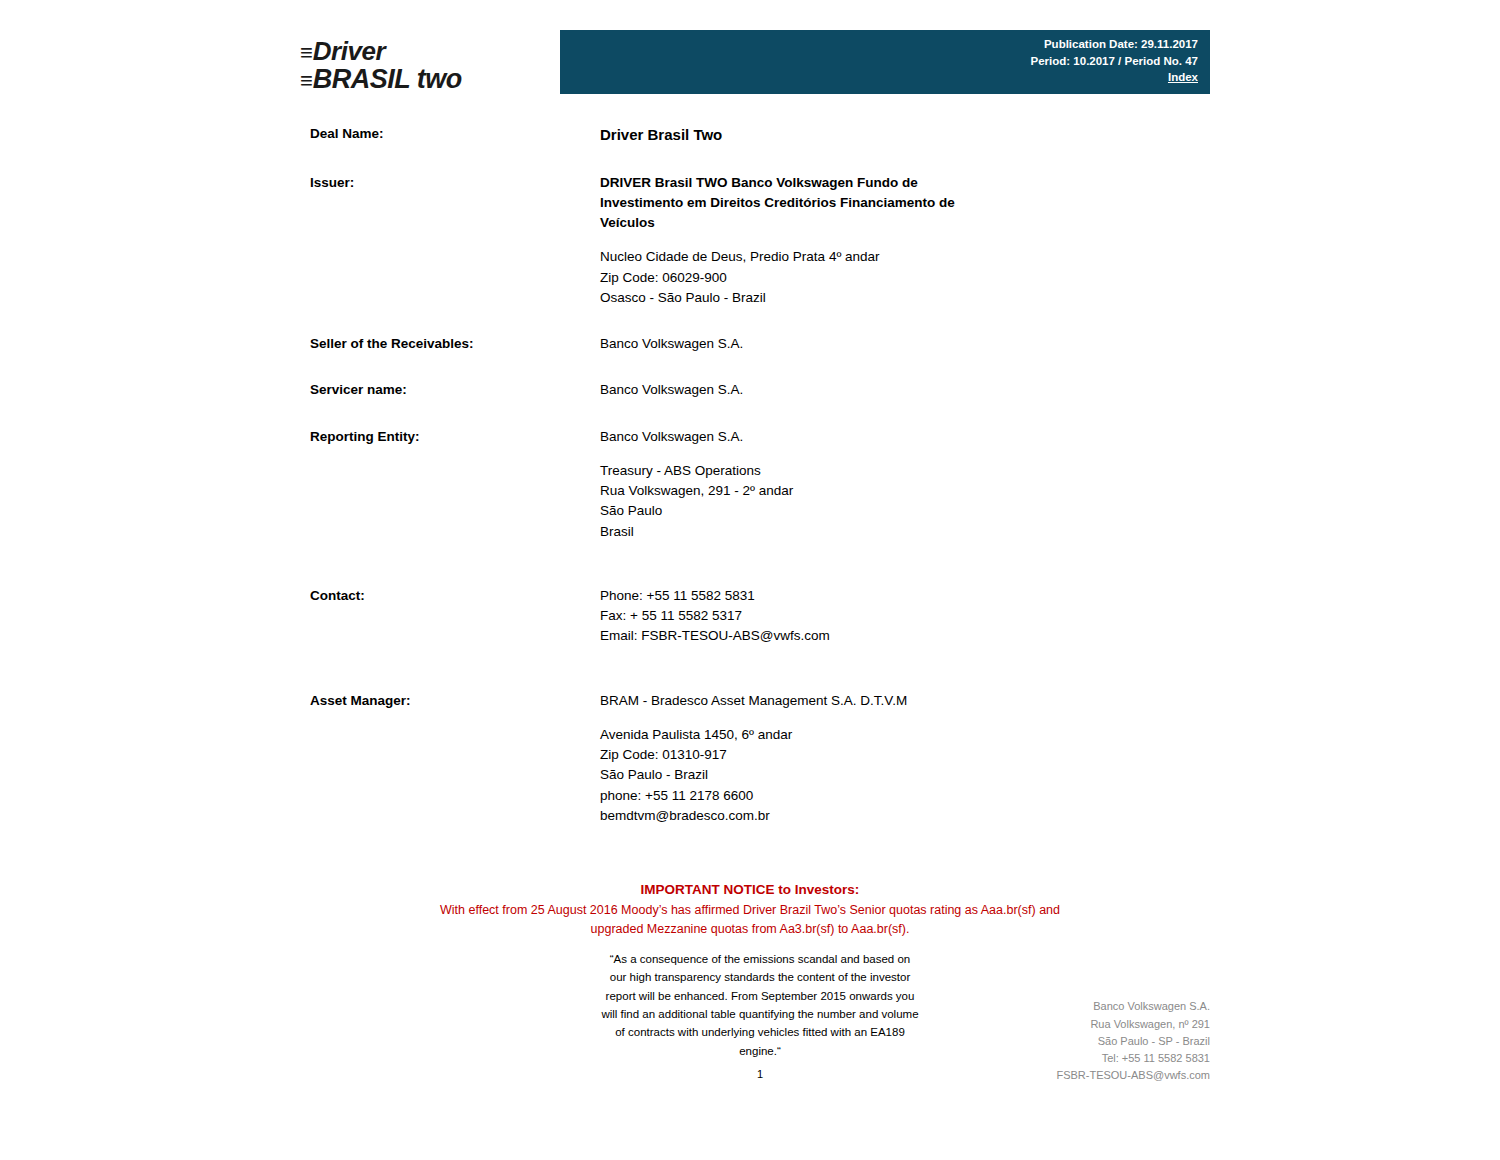≡Driver
≡BRASIL two
Publication Date: 29.11.2017
Period: 10.2017 / Period No. 47
Index
| Deal Name: | Driver Brasil Two |
| Issuer: | DRIVER Brasil TWO Banco Volkswagen Fundo de Investimento em Direitos Creditórios Financiamento de Veículos Nucleo Cidade de Deus, Predio Prata 4º andar Zip Code: 06029-900 Osasco - São Paulo - Brazil |
| Seller of the Receivables: | Banco Volkswagen S.A. |
| Servicer name: | Banco Volkswagen S.A. |
| Reporting Entity: | Banco Volkswagen S.A. Treasury - ABS Operations Rua Volkswagen, 291 - 2º andar São Paulo Brasil |
| Contact: | Phone: +55 11 5582 5831 Fax: + 55 11 5582 5317 Email: FSBR-TESOU-ABS@vwfs.com |
| Asset Manager: | BRAM - Bradesco Asset Management S.A. D.T.V.M Avenida Paulista 1450, 6º andar Zip Code: 01310-917 São Paulo - Brazil phone: +55 11 2178 6600 bemdtvm@bradesco.com.br |
IMPORTANT NOTICE to Investors:
With effect from 25 August 2016 Moody’s has affirmed Driver Brazil Two’s Senior quotas rating as Aaa.br(sf) and
upgraded Mezzanine quotas from Aa3.br(sf) to Aaa.br(sf).
“As a consequence of the emissions scandal and based on our high transparency standards the content of the investor report will be enhanced. From September 2015 onwards you will find an additional table quantifying the number and volume of contracts with underlying vehicles fitted with an EA189 engine.“
1
Banco Volkswagen S.A.
Rua Volkswagen, nº 291
São Paulo - SP - Brazil
Tel: +55 11 5582 5831
FSBR-TESOU-ABS@vwfs.com